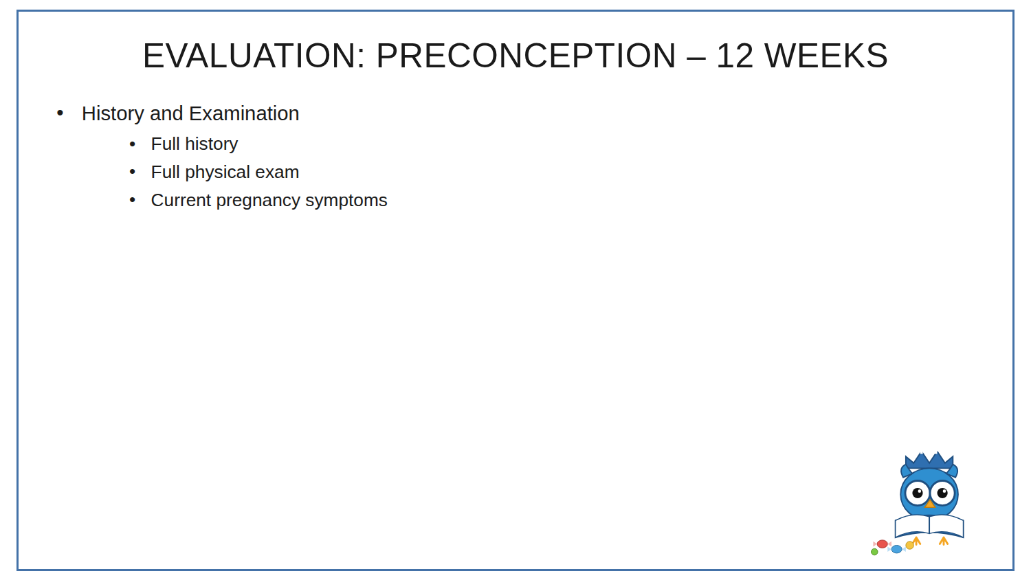EVALUATION: PRECONCEPTION – 12 WEEKS
History and Examination
Full history
Full physical exam
Current pregnancy symptoms